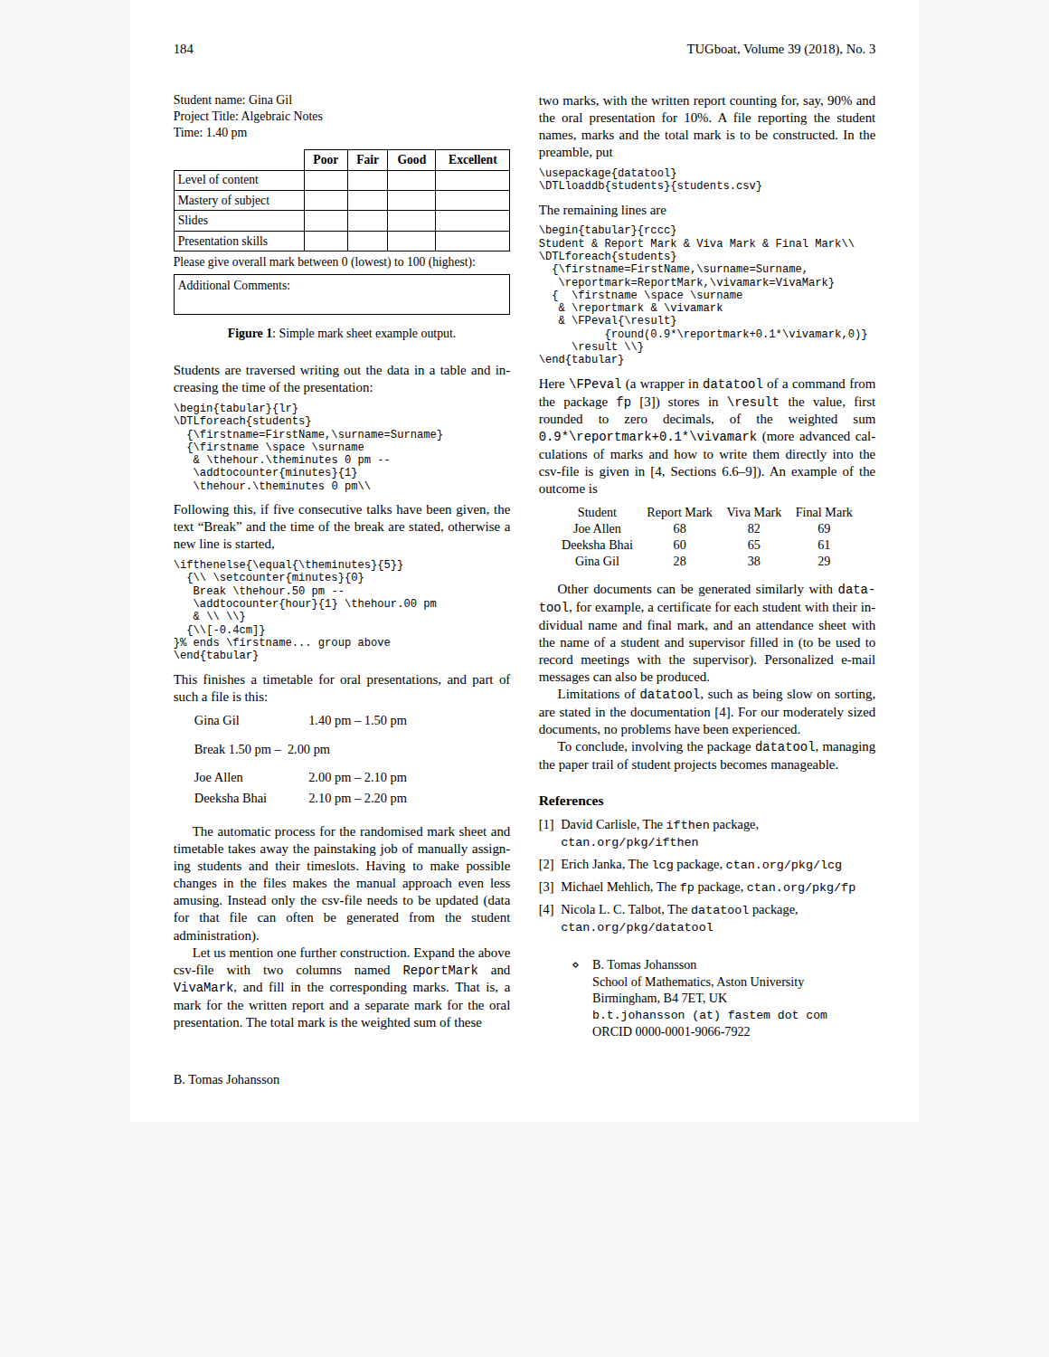184 TUGboat, Volume 39 (2018), No. 3
Student name: Gina Gil
Project Title: Algebraic Notes
Time: 1.40 pm
| | Poor | Fair | Good | Excellent |
| --- | --- | --- | --- | --- |
| Level of content | | | | |
| Mastery of subject | | | | |
| Slides | | | | |
| Presentation skills | | | | |
Please give overall mark between 0 (lowest) to 100 (highest):
Additional Comments:
Figure 1: Simple mark sheet example output.
Students are traversed writing out the data in a table and increasing the time of the presentation:
\begin{tabular}{lr}
\DTLforeach{students}
  {\firstname=FirstName,\surname=Surname}
  {\firstname \space \surname
   & \thehour.\theminutes 0 pm --
   \addtocounter{minutes}{1}
   \thehour.\theminutes 0 pm\\
Following this, if five consecutive talks have been given, the text “Break” and the time of the break are stated, otherwise a new line is started,
\ifthenelse{\equal{\theminutes}{5}}
  {\\ \setcounter{minutes}{0}
   Break \thehour.50 pm --
   \addtocounter{hour}{1} \thehour.00 pm
   & \\ \\}
  {\\[-0.4cm]}
}% ends \firstname... group above
\end{tabular}
This finishes a timetable for oral presentations, and part of such a file is this:
| Gina Gil | 1.40 pm – 1.50 pm |
| Break 1.50 pm – 2.00 pm |
| Joe Allen | 2.00 pm – 2.10 pm |
| Deeksha Bhai | 2.10 pm – 2.20 pm |
The automatic process for the randomised mark sheet and timetable takes away the painstaking job of manually assigning students and their timeslots. Having to make possible changes in the files makes the manual approach even less amusing. Instead only the csv-file needs to be updated (data for that file can often be generated from the student administration).
Let us mention one further construction. Expand the above csv-file with two columns named ReportMark and VivaMark, and fill in the corresponding marks. That is, a mark for the written report and a separate mark for the oral presentation. The total mark is the weighted sum of these
two marks, with the written report counting for, say, 90% and the oral presentation for 10%. A file reporting the student names, marks and the total mark is to be constructed. In the preamble, put
\usepackage{datatool}
\DTLloaddb{students}{students.csv}
The remaining lines are
\begin{tabular}{rccc}
Student & Report Mark & Viva Mark & Final Mark\\
\DTLforeach{students}
  {\firstname=FirstName,\surname=Surname,
   \reportmark=ReportMark,\vivamark=VivaMark}
  {  \firstname \space \surname
   & \reportmark & \vivamark
   & \FPeval{\result}
          {round(0.9*\reportmark+0.1*\vivamark,0)}
     \result \\}
\end{tabular}
Here \FPeval (a wrapper in datatool of a command from the package fp [3]) stores in \result the value, first rounded to zero decimals, of the weighted sum 0.9*\reportmark+0.1*\vivamark (more advanced calculations of marks and how to write them directly into the csv-file is given in [4, Sections 6.6–9]). An example of the outcome is
| Student | Report Mark | Viva Mark | Final Mark |
| --- | --- | --- | --- |
| Joe Allen | 68 | 82 | 69 |
| Deeksha Bhai | 60 | 65 | 61 |
| Gina Gil | 28 | 38 | 29 |
Other documents can be generated similarly with datatool, for example, a certificate for each student with their individual name and final mark, and an attendance sheet with the name of a student and supervisor filled in (to be used to record meetings with the supervisor). Personalized e-mail messages can also be produced.
Limitations of datatool, such as being slow on sorting, are stated in the documentation [4]. For our moderately sized documents, no problems have been experienced.
To conclude, involving the package datatool, managing the paper trail of student projects becomes manageable.
References
[1] David Carlisle, The ifthen package,
ctan.org/pkg/ifthen
[2] Erich Janka, The lcg package, ctan.org/pkg/lcg
[3] Michael Mehlich, The fp package, ctan.org/pkg/fp
[4] Nicola L. C. Talbot, The datatool package,
ctan.org/pkg/datatool
⋄ B. Tomas Johansson School of Mathematics, Aston University Birmingham, B4 7ET, UK b.t.johansson (at) fastem dot com ORCID 0000-0001-9066-7922
B. Tomas Johansson